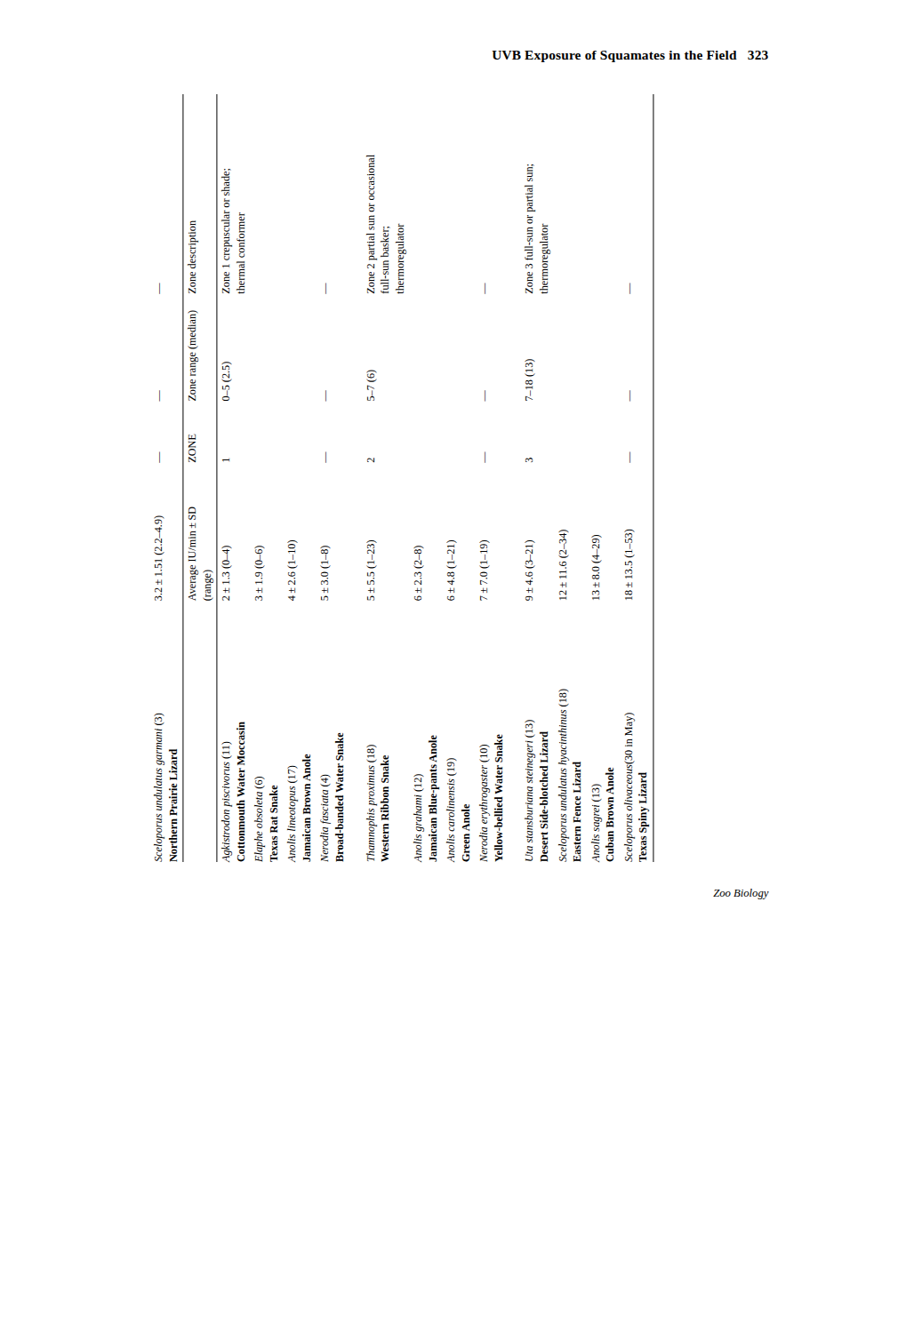UVB Exposure of Squamates in the Field 323
| Sceloporus undulatus garmani (3) Northern Prairie Lizard | 3.2 ± 1.51 (2.2–4.9) | — | — | — |
| | Average IU/min ± SD (range) | ZONE | Zone range (median) | Zone description |
| Agkistrodon piscivorus (11) Cottonmouth Water Moccasin | 2 ± 1.3 (0–4) | 1 | 0–5 (2.5) | Zone 1 crepuscular or shade; thermal conformer |
| Elaphe obsoleta (6) Texas Rat Snake | 3 ± 1.9 (0–6) | | | |
| Anolis lineotopus (17) Jamaican Brown Anole | 4 ± 2.6 (1–10) | | | |
| Nerodia fasciata (4) Broad-banded Water Snake | 5 ± 3.0 (1–8) | — | — | — |
| Thamnophis proximus (18) Western Ribbon Snake | 5 ± 5.5 (1–23) | 2 | 5–7 (6) | Zone 2 partial sun or occasional full-sun basker; thermoregulator |
| Anolis grahami (12) Jamaican Blue-pants Anole | 6 ± 2.3 (2–8) | | | |
| Anolis carolinensis (19) Green Anole | 6 ± 4.8 (1–21) | | | |
| Nerodia erythrogaster (10) Yellow-bellied Water Snake | 7 ± 7.0 (1–19) | — | — | — |
| Uta stansburiana steinegeri (13) Desert Side-blotched Lizard | 9 ± 4.6 (3–21) | 3 | 7–18 (13) | Zone 3 full-sun or partial sun; thermoregulator |
| Sceloporus undulatus hyacinthinus (18) Eastern Fence Lizard | 12 ± 11.6 (2–34) | | | |
| Anolis sagrei (13) Cuban Brown Anole | 13 ± 8.0 (4–29) | | | |
| Sceloporus olivaceous (30 in May) Texas Spiny Lizard | 18 ± 13.5 (1–53) | — | — | — |
Zoo Biology